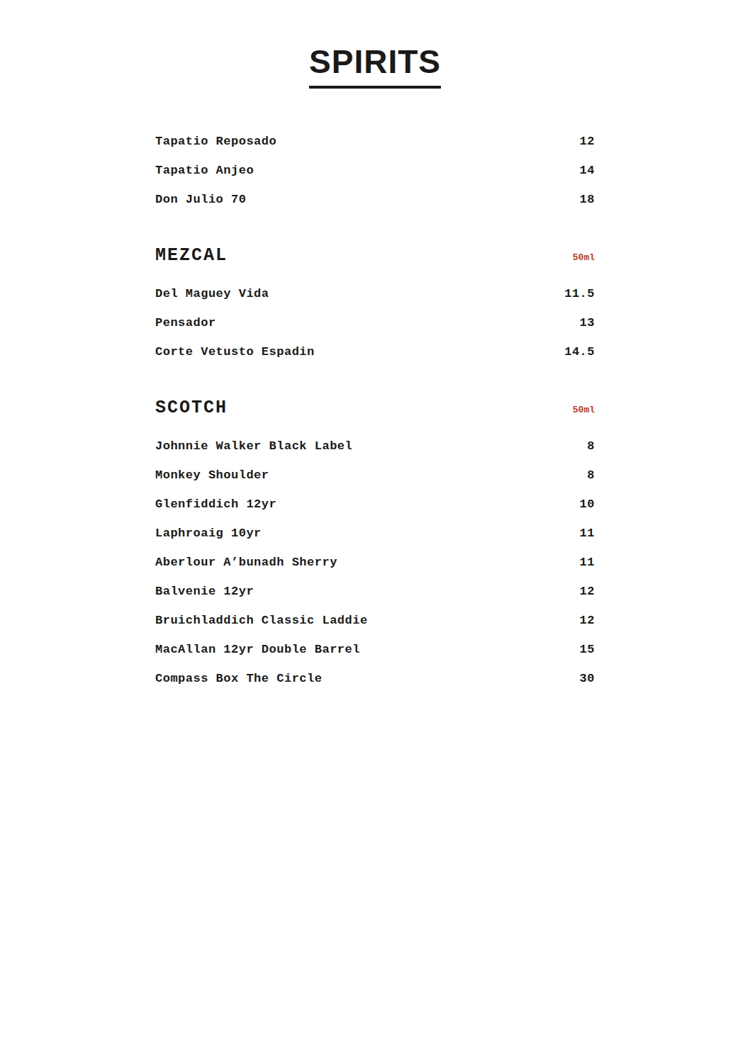SPIRITS
Tapatio Reposado 12
Tapatio Anjeo 14
Don Julio 7018
MEZCAL 50ml
Del Maguey Vida 11.5
Pensador 13
Corte Vetusto Espadin 14.5
SCOTCH 50ml
Johnnie Walker Black Label 8
Monkey Shoulder 8
Glenfiddich 12yr 10
Laphroaig 10yr 11
Aberlour A’bunadh Sherry 11
Balvenie 12yr 12
Bruichladdich Classic Laddie 12
MacAllan 12yr Double Barrel 15
Compass Box The Circle 30